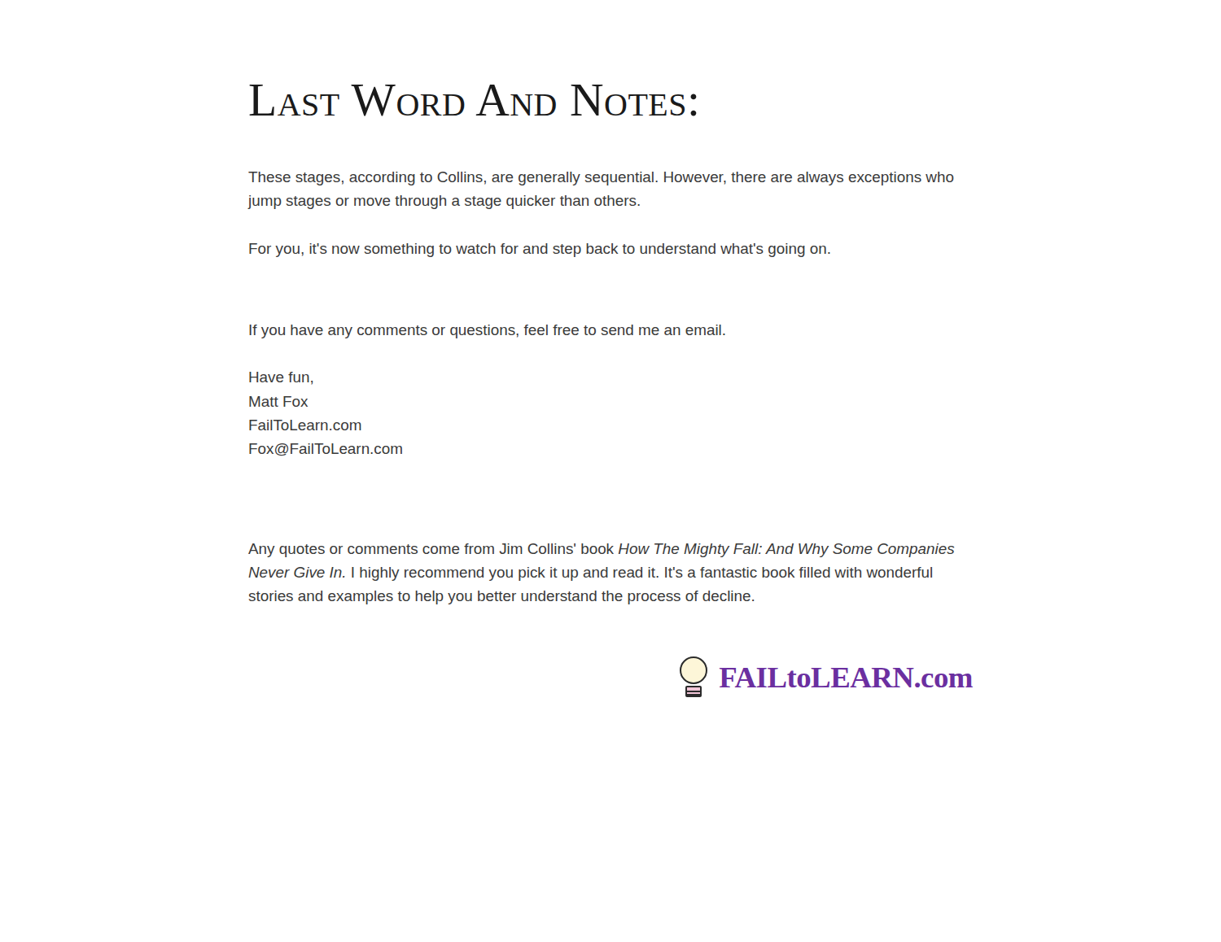Last Word and Notes:
These stages, according to Collins, are generally sequential. However, there are always exceptions who jump stages or move through a stage quicker than others.
For you, it's now something to watch for and step back to understand what's going on.
If you have any comments or questions, feel free to send me an email.
Have fun, Matt Fox FailToLearn.com Fox@FailToLearn.com
Any quotes or comments come from Jim Collins' book How The Mighty Fall: And Why Some Companies Never Give In. I highly recommend you pick it up and read it. It's a fantastic book filled with wonderful stories and examples to help you better understand the process of decline.
FAIL to LEARN.com